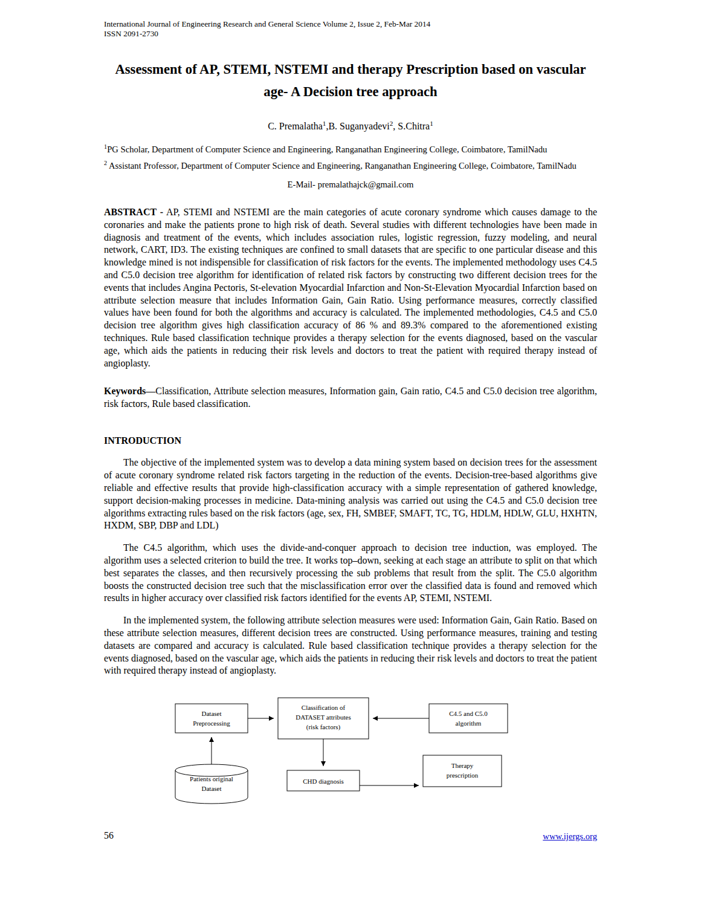International Journal of Engineering Research and General Science Volume 2, Issue 2, Feb-Mar 2014
ISSN 2091-2730
Assessment of AP, STEMI, NSTEMI and therapy Prescription based on vascular age- A Decision tree approach
C. Premalatha1,B. Suganyadevi2, S.Chitra1
1PG Scholar, Department of Computer Science and Engineering, Ranganathan Engineering College, Coimbatore, TamilNadu
2 Assistant Professor, Department of Computer Science and Engineering, Ranganathan Engineering College, Coimbatore, TamilNadu
E-Mail- premalathajck@gmail.com
ABSTRACT - AP, STEMI and NSTEMI are the main categories of acute coronary syndrome which causes damage to the coronaries and make the patients prone to high risk of death. Several studies with different technologies have been made in diagnosis and treatment of the events, which includes association rules, logistic regression, fuzzy modeling, and neural network, CART, ID3. The existing techniques are confined to small datasets that are specific to one particular disease and this knowledge mined is not indispensible for classification of risk factors for the events. The implemented methodology uses C4.5 and C5.0 decision tree algorithm for identification of related risk factors by constructing two different decision trees for the events that includes Angina Pectoris, St-elevation Myocardial Infarction and Non-St-Elevation Myocardial Infarction based on attribute selection measure that includes Information Gain, Gain Ratio. Using performance measures, correctly classified values have been found for both the algorithms and accuracy is calculated. The implemented methodologies, C4.5 and C5.0 decision tree algorithm gives high classification accuracy of 86 % and 89.3% compared to the aforementioned existing techniques. Rule based classification technique provides a therapy selection for the events diagnosed, based on the vascular age, which aids the patients in reducing their risk levels and doctors to treat the patient with required therapy instead of angioplasty.
Keywords—Classification, Attribute selection measures, Information gain, Gain ratio, C4.5 and C5.0 decision tree algorithm, risk factors, Rule based classification.
INTRODUCTION
The objective of the implemented system was to develop a data mining system based on decision trees for the assessment of acute coronary syndrome related risk factors targeting in the reduction of the events. Decision-tree-based algorithms give reliable and effective results that provide high-classification accuracy with a simple representation of gathered knowledge, support decision-making processes in medicine. Data-mining analysis was carried out using the C4.5 and C5.0 decision tree algorithms extracting rules based on the risk factors (age, sex, FH, SMBEF, SMAFT, TC, TG, HDLM, HDLW, GLU, HXHTN, HXDM, SBP, DBP and LDL)
The C4.5 algorithm, which uses the divide-and-conquer approach to decision tree induction, was employed. The algorithm uses a selected criterion to build the tree. It works top–down, seeking at each stage an attribute to split on that which best separates the classes, and then recursively processing the sub problems that result from the split. The C5.0 algorithm boosts the constructed decision tree such that the misclassification error over the classified data is found and removed which results in higher accuracy over classified risk factors identified for the events AP, STEMI, NSTEMI.
In the implemented system, the following attribute selection measures were used: Information Gain, Gain Ratio. Based on these attribute selection measures, different decision trees are constructed. Using performance measures, training and testing datasets are compared and accuracy is calculated. Rule based classification technique provides a therapy selection for the events diagnosed, based on the vascular age, which aids the patients in reducing their risk levels and doctors to treat the patient with required therapy instead of angioplasty.
Dataset Preprocessing Classification of DATASET attributes (risk factors) C4.5 and C5.0 algorithm Therapy prescription CHD diagnosis Patients original Dataset
56 www.ijergs.org